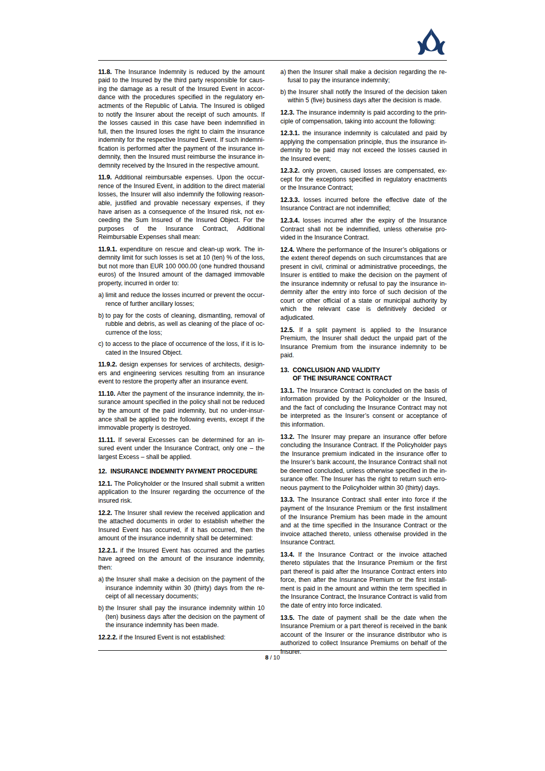11.8. The Insurance Indemnity is reduced by the amount paid to the Insured by the third party responsible for causing the damage as a result of the Insured Event in accordance with the procedures specified in the regulatory enactments of the Republic of Latvia. The Insured is obliged to notify the Insurer about the receipt of such amounts. If the losses caused in this case have been indemnified in full, then the Insured loses the right to claim the insurance indemnity for the respective Insured Event. If such indemnification is performed after the payment of the insurance indemnity, then the Insured must reimburse the insurance indemnity received by the Insured in the respective amount.
11.9. Additional reimbursable expenses. Upon the occurrence of the Insured Event, in addition to the direct material losses, the Insurer will also indemnify the following reasonable, justified and provable necessary expenses, if they have arisen as a consequence of the Insured risk, not exceeding the Sum Insured of the Insured Object. For the purposes of the Insurance Contract, Additional Reimbursable Expenses shall mean:
11.9.1. expenditure on rescue and clean-up work. The indemnity limit for such losses is set at 10 (ten) % of the loss, but not more than EUR 100 000.00 (one hundred thousand euros) of the Insured amount of the damaged immovable property, incurred in order to:
limit and reduce the losses incurred or prevent the occurrence of further ancillary losses;
to pay for the costs of cleaning, dismantling, removal of rubble and debris, as well as cleaning of the place of occurrence of the loss;
to access to the place of occurrence of the loss, if it is located in the Insured Object.
11.9.2. design expenses for services of architects, designers and engineering services resulting from an insurance event to restore the property after an insurance event.
11.10. After the payment of the insurance indemnity, the insurance amount specified in the policy shall not be reduced by the amount of the paid indemnity, but no under-insurance shall be applied to the following events, except if the immovable property is destroyed.
11.11. If several Excesses can be determined for an insured event under the Insurance Contract, only one – the largest Excess – shall be applied.
12. INSURANCE INDEMNITY PAYMENT PROCEDURE
12.1. The Policyholder or the Insured shall submit a written application to the Insurer regarding the occurrence of the insured risk.
12.2. The Insurer shall review the received application and the attached documents in order to establish whether the Insured Event has occurred, if it has occurred, then the amount of the insurance indemnity shall be determined:
12.2.1. if the Insured Event has occurred and the parties have agreed on the amount of the insurance indemnity, then:
the Insurer shall make a decision on the payment of the insurance indemnity within 30 (thirty) days from the receipt of all necessary documents;
the Insurer shall pay the insurance indemnity within 10 (ten) business days after the decision on the payment of the insurance indemnity has been made.
12.2.2. if the Insured Event is not established:
then the Insurer shall make a decision regarding the refusal to pay the insurance indemnity;
the Insurer shall notify the Insured of the decision taken within 5 (five) business days after the decision is made.
12.3. The insurance indemnity is paid according to the principle of compensation, taking into account the following:
12.3.1. the insurance indemnity is calculated and paid by applying the compensation principle, thus the insurance indemnity to be paid may not exceed the losses caused in the Insured event;
12.3.2. only proven, caused losses are compensated, except for the exceptions specified in regulatory enactments or the Insurance Contract;
12.3.3. losses incurred before the effective date of the Insurance Contract are not indemnified;
12.3.4. losses incurred after the expiry of the Insurance Contract shall not be indemnified, unless otherwise provided in the Insurance Contract.
12.4. Where the performance of the Insurer’s obligations or the extent thereof depends on such circumstances that are present in civil, criminal or administrative proceedings, the Insurer is entitled to make the decision on the payment of the insurance indemnity or refusal to pay the insurance indemnity after the entry into force of such decision of the court or other official of a state or municipal authority by which the relevant case is definitively decided or adjudicated.
12.5. If a split payment is applied to the Insurance Premium, the Insurer shall deduct the unpaid part of the Insurance Premium from the insurance indemnity to be paid.
13. CONCLUSION AND VALIDITY
OF THE INSURANCE CONTRACT
13.1. The Insurance Contract is concluded on the basis of information provided by the Policyholder or the Insured, and the fact of concluding the Insurance Contract may not be interpreted as the Insurer’s consent or acceptance of this information.
13.2. The Insurer may prepare an insurance offer before concluding the Insurance Contract. If the Policyholder pays the Insurance premium indicated in the insurance offer to the Insurer’s bank account, the Insurance Contract shall not be deemed concluded, unless otherwise specified in the insurance offer. The Insurer has the right to return such erroneous payment to the Policyholder within 30 (thirty) days.
13.3. The Insurance Contract shall enter into force if the payment of the Insurance Premium or the first installment of the Insurance Premium has been made in the amount and at the time specified in the Insurance Contract or the invoice attached thereto, unless otherwise provided in the Insurance Contract.
13.4. If the Insurance Contract or the invoice attached thereto stipulates that the Insurance Premium or the first part thereof is paid after the Insurance Contract enters into force, then after the Insurance Premium or the first installment is paid in the amount and within the term specified in the Insurance Contract, the Insurance Contract is valid from the date of entry into force indicated.
13.5. The date of payment shall be the date when the Insurance Premium or a part thereof is received in the bank account of the Insurer or the insurance distributor who is authorized to collect Insurance Premiums on behalf of the Insurer.
8 / 10